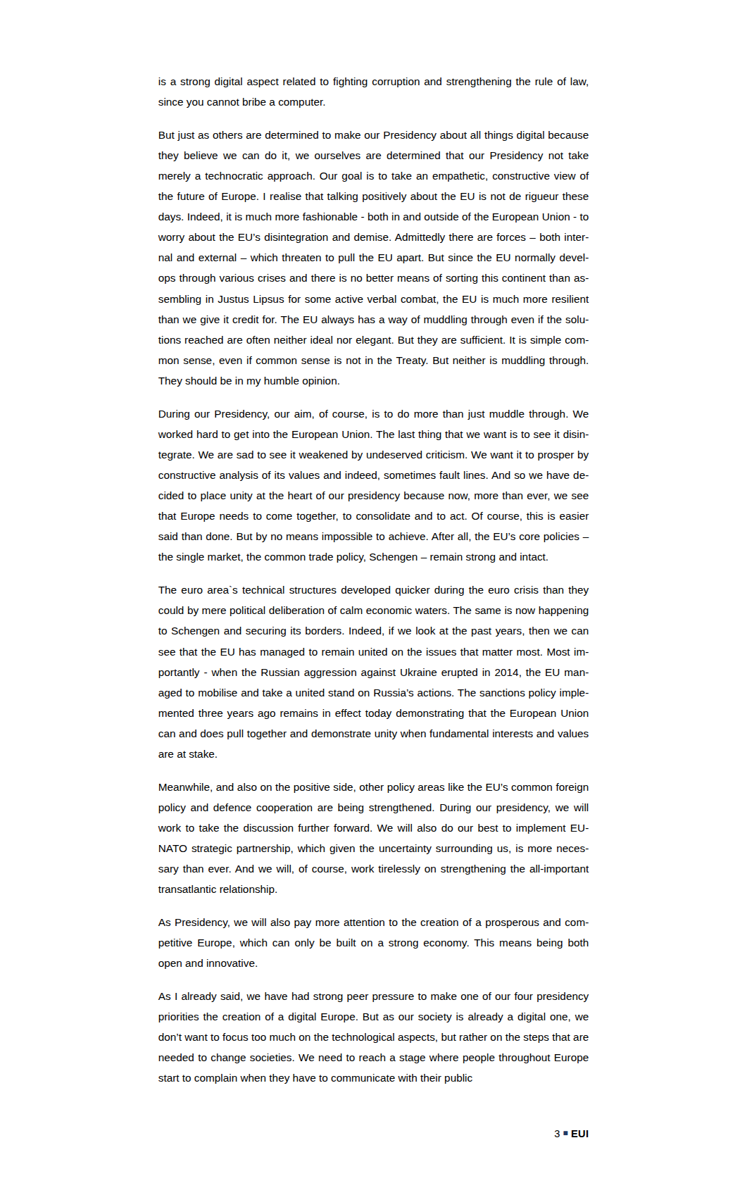is a strong digital aspect related to fighting corruption and strengthening the rule of law, since you cannot bribe a computer.
But just as others are determined to make our Presidency about all things digital because they believe we can do it, we ourselves are determined that our Presidency not take merely a technocratic approach. Our goal is to take an empathetic, constructive view of the future of Europe. I realise that talking positively about the EU is not de rigueur these days. Indeed, it is much more fashionable - both in and outside of the European Union - to worry about the EU’s disintegration and demise. Admittedly there are forces – both internal and external – which threaten to pull the EU apart. But since the EU normally develops through various crises and there is no better means of sorting this continent than assembling in Justus Lipsus for some active verbal combat, the EU is much more resilient than we give it credit for. The EU always has a way of muddling through even if the solutions reached are often neither ideal nor elegant. But they are sufficient. It is simple common sense, even if common sense is not in the Treaty. But neither is muddling through. They should be in my humble opinion.
During our Presidency, our aim, of course, is to do more than just muddle through. We worked hard to get into the European Union. The last thing that we want is to see it disintegrate. We are sad to see it weakened by undeserved criticism. We want it to prosper by constructive analysis of its values and indeed, sometimes fault lines. And so we have decided to place unity at the heart of our presidency because now, more than ever, we see that Europe needs to come together, to consolidate and to act. Of course, this is easier said than done. But by no means impossible to achieve. After all, the EU’s core policies – the single market, the common trade policy, Schengen – remain strong and intact.
The euro area`s technical structures developed quicker during the euro crisis than they could by mere political deliberation of calm economic waters. The same is now happening to Schengen and securing its borders. Indeed, if we look at the past years, then we can see that the EU has managed to remain united on the issues that matter most. Most importantly - when the Russian aggression against Ukraine erupted in 2014, the EU managed to mobilise and take a united stand on Russia’s actions. The sanctions policy implemented three years ago remains in effect today demonstrating that the European Union can and does pull together and demonstrate unity when fundamental interests and values are at stake.
Meanwhile, and also on the positive side, other policy areas like the EU’s common foreign policy and defence cooperation are being strengthened. During our presidency, we will work to take the discussion further forward. We will also do our best to implement EU-NATO strategic partnership, which given the uncertainty surrounding us, is more necessary than ever. And we will, of course, work tirelessly on strengthening the all-important transatlantic relationship.
As Presidency, we will also pay more attention to the creation of a prosperous and competitive Europe, which can only be built on a strong economy. This means being both open and innovative.
As I already said, we have had strong peer pressure to make one of our four presidency priorities the creation of a digital Europe. But as our society is already a digital one, we don’t want to focus too much on the technological aspects, but rather on the steps that are needed to change societies. We need to reach a stage where people throughout Europe start to complain when they have to communicate with their public
3■EUI